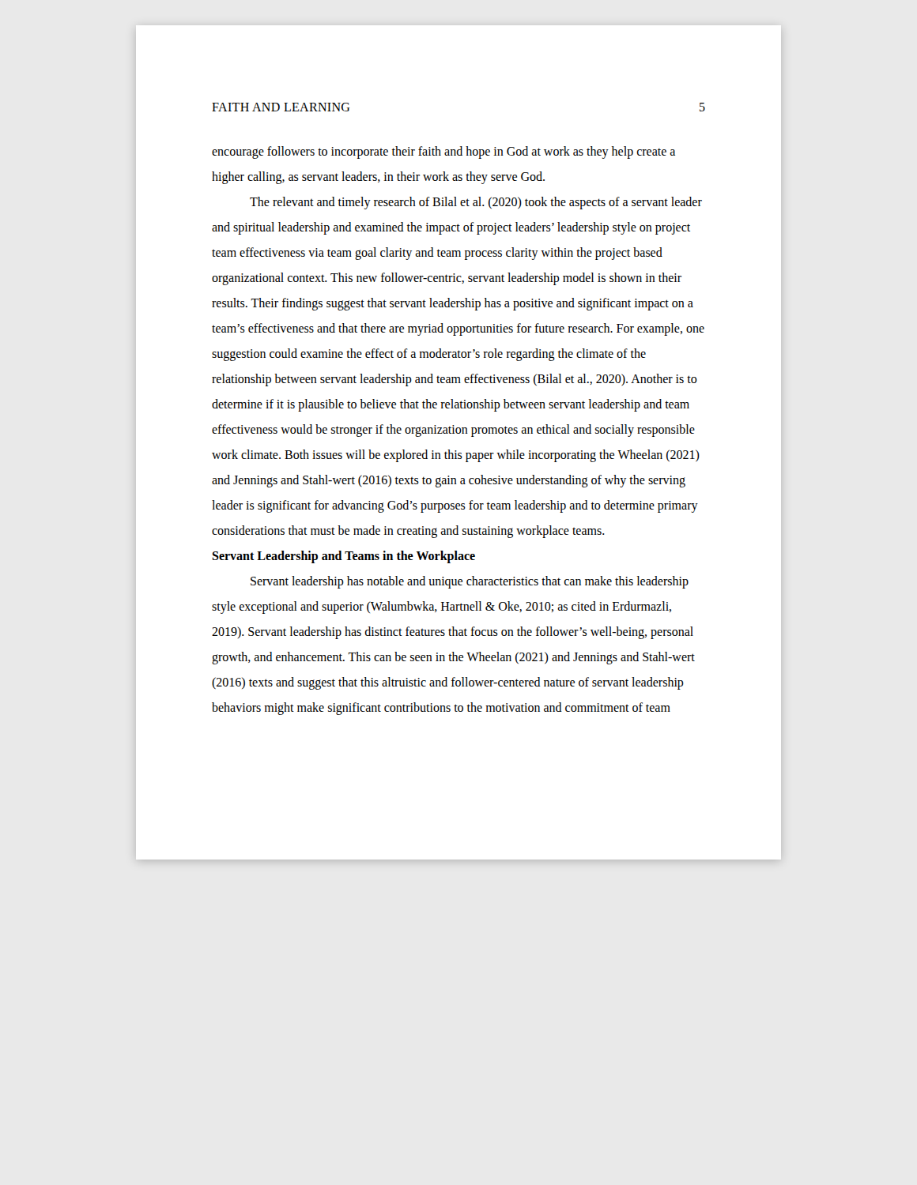Faith and Learning 5
encourage followers to incorporate their faith and hope in God at work as they help create a higher calling, as servant leaders, in their work as they serve God.
The relevant and timely research of Bilal et al. (2020) took the aspects of a servant leader and spiritual leadership and examined the impact of project leaders’ leadership style on project team effectiveness via team goal clarity and team process clarity within the project based organizational context. This new follower-centric, servant leadership model is shown in their results. Their findings suggest that servant leadership has a positive and significant impact on a team’s effectiveness and that there are myriad opportunities for future research. For example, one suggestion could examine the effect of a moderator’s role regarding the climate of the relationship between servant leadership and team effectiveness (Bilal et al., 2020). Another is to determine if it is plausible to believe that the relationship between servant leadership and team effectiveness would be stronger if the organization promotes an ethical and socially responsible work climate. Both issues will be explored in this paper while incorporating the Wheelan (2021) and Jennings and Stahl-wert (2016) texts to gain a cohesive understanding of why the serving leader is significant for advancing God’s purposes for team leadership and to determine primary considerations that must be made in creating and sustaining workplace teams.
Servant Leadership and Teams in the Workplace
Servant leadership has notable and unique characteristics that can make this leadership style exceptional and superior (Walumbwka, Hartnell & Oke, 2010; as cited in Erdurmazli, 2019). Servant leadership has distinct features that focus on the follower’s well-being, personal growth, and enhancement. This can be seen in the Wheelan (2021) and Jennings and Stahl-wert (2016) texts and suggest that this altruistic and follower-centered nature of servant leadership behaviors might make significant contributions to the motivation and commitment of team